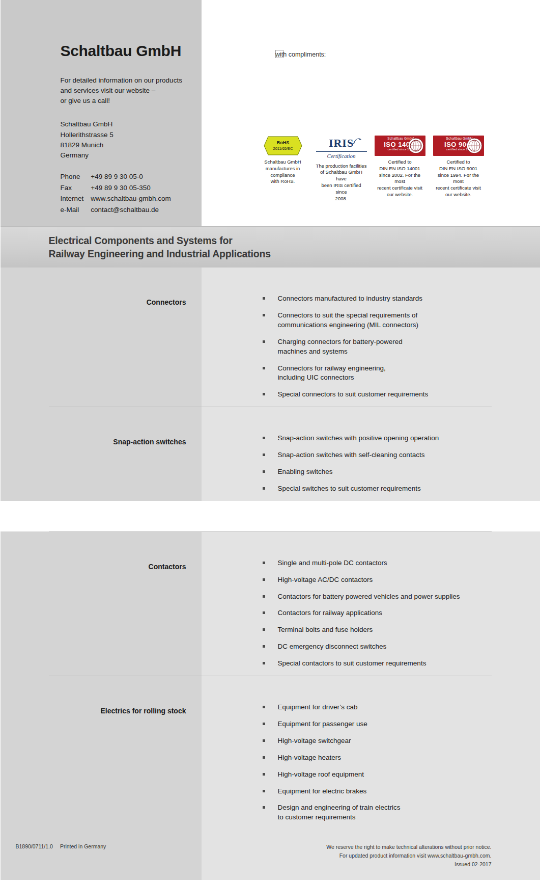Schaltbau GmbH
For detailed information on our products
and services visit our website –
or give us a call!
Schaltbau GmbH
Hollerithstrasse 5
81829 Munich
Germany
| Phone | +49 89 9 30 05-0 |
| Fax | +49 89 9 30 05-350 |
| Internet | www.schaltbau-gmbh.com |
| e-Mail | contact@schaltbau.de |
with compliments:
RoHS 2011/65/EC
Schaltbau GmbH
manufactures in
compliance
with RoHS.
IRIS Certification
The production facilities
of Schaltbau GmbH have
been IRIS certified since
2008.
Schaltbau GmbH
ISO 14001
certified since 2002
Certified to
DIN EN ISO 14001
since 2002. For the most
recent certificate visit
our website.
Schaltbau GmbH
ISO 9001
certified since 1994
Certified to
DIN EN ISO 9001
since 1994. For the most
recent certificate visit
our website.
Electrical Components and Systems for
Railway Engineering and Industrial Applications
Connectors
Connectors manufactured to industry standards
Connectors to suit the special requirements of
communications engineering (MIL connectors)
Charging connectors for battery-powered
machines and systems
Connectors for railway engineering,
including UIC connectors
Special connectors to suit customer requirements
Snap-action switches
Snap-action switches with positive opening operation
Snap-action switches with self-cleaning contacts
Enabling switches
Special switches to suit customer requirements
Contactors
Single and multi-pole DC contactors
High-voltage AC/DC contactors
Contactors for battery powered vehicles and power supplies
Contactors for railway applications
Terminal bolts and fuse holders
DC emergency disconnect switches
Special contactors to suit customer requirements
Electrics for rolling stock
Equipment for driver’s cab
Equipment for passenger use
High-voltage switchgear
High-voltage heaters
High-voltage roof equipment
Equipment for electric brakes
Design and engineering of train electrics
to customer requirements
B1890/0711/1.0 Printed in Germany
We reserve the right to make technical alterations without prior notice.
For updated product information visit www.schaltbau-gmbh.com.
Issued 02-2017